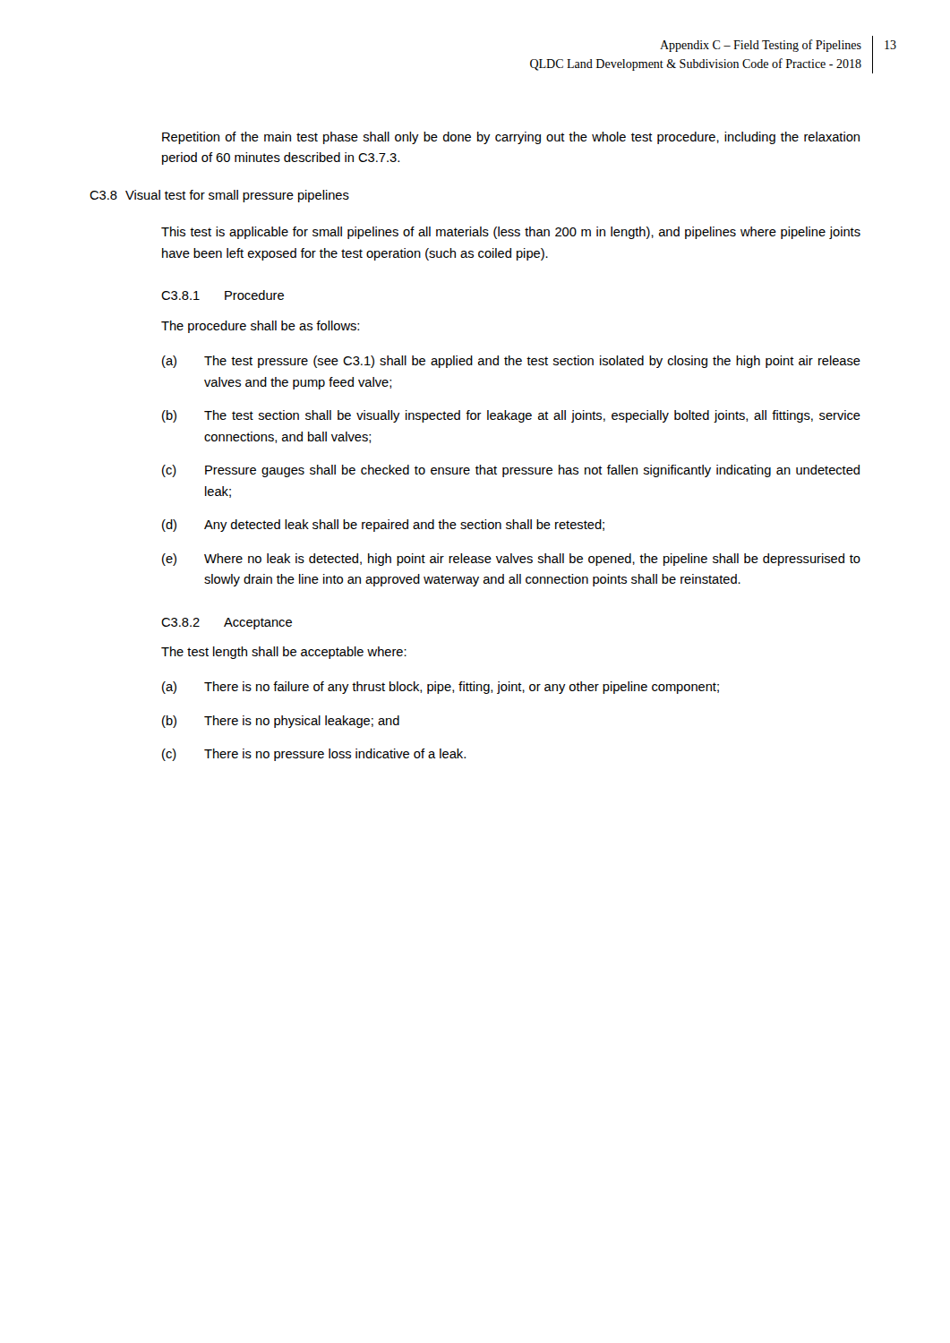Appendix C – Field Testing of Pipelines
QLDC Land Development & Subdivision Code of Practice - 2018
13
Repetition of the main test phase shall only be done by carrying out the whole test procedure, including the relaxation period of 60 minutes described in C3.7.3.
C3.8
Visual test for small pressure pipelines
This test is applicable for small pipelines of all materials (less than 200 m in length), and pipelines where pipeline joints have been left exposed for the test operation (such as coiled pipe).
C3.8.1 Procedure
The procedure shall be as follows:
(a)
The test pressure (see C3.1) shall be applied and the test section isolated by closing the high point air release valves and the pump feed valve;
(b)
The test section shall be visually inspected for leakage at all joints, especially bolted joints, all fittings, service connections, and ball valves;
(c)
Pressure gauges shall be checked to ensure that pressure has not fallen significantly indicating an undetected leak;
(d)
Any detected leak shall be repaired and the section shall be retested;
(e)
Where no leak is detected, high point air release valves shall be opened, the pipeline shall be depressurised to slowly drain the line into an approved waterway and all connection points shall be reinstated.
C3.8.2 Acceptance
The test length shall be acceptable where:
(a)
There is no failure of any thrust block, pipe, fitting, joint, or any other pipeline component;
(b)
There is no physical leakage; and
(c)
There is no pressure loss indicative of a leak.